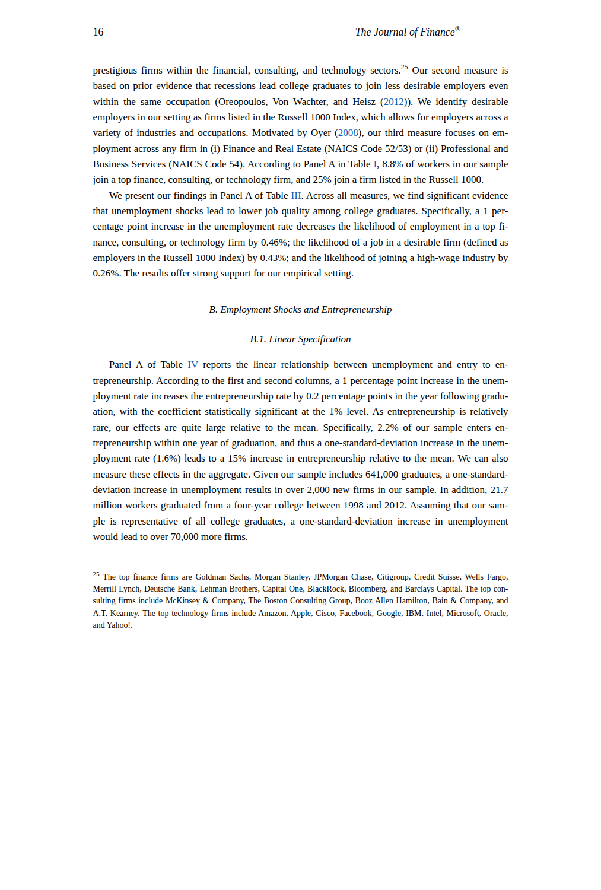16 The Journal of Finance®
prestigious firms within the financial, consulting, and technology sectors.25 Our second measure is based on prior evidence that recessions lead college graduates to join less desirable employers even within the same occupation (Oreopoulos, Von Wachter, and Heisz (2012)). We identify desirable employ​ers in our setting as firms listed in the Russell 1000 Index, which allows for employers across a variety of industries and occupations. Motivated by Oyer (2008), our third measure focuses on employment across any firm in (i) Finance and Real Estate (NAICS Code 52/53) or (ii) Professional and Business Services (NAICS Code 54). According to Panel A in Table I, 8.8% of workers in our sam​ple join a top finance, consulting, or technology firm, and 25% join a firm listed in the Russell 1000.
We present our findings in Panel A of Table III. Across all measures, we find significant evidence that unemployment shocks lead to lower job quality among college graduates. Specifically, a 1 percentage point increase in the unemploy​ment rate decreases the likelihood of employment in a top finance, consulting, or technology firm by 0.46%; the likelihood of a job in a desirable firm (defined as employers in the Russell 1000 Index) by 0.43%; and the likelihood of join​ing a high-wage industry by 0.26%. The results offer strong support for our empirical setting.
B. Employment Shocks and Entrepreneurship
B.1. Linear Specification
Panel A of Table IV reports the linear relationship between unemployment and entry to entrepreneurship. According to the first and second columns, a 1 percentage point increase in the unemployment rate increases the en​trepreneurship rate by 0.2 percentage points in the year following graduation, with the coefficient statistically significant at the 1% level. As entrepreneur​ship is relatively rare, our effects are quite large relative to the mean. Specifically, 2.2% of our sample enters entrepreneurship within one year of graduation, and thus a one-standard-deviation increase in the unemployment rate (1.6%) leads to a 15% increase in entrepreneurship relative to the mean. We can also measure these effects in the aggregate. Given our sample includes 641,000 graduates, a one-standard-deviation increase in unemployment re​sults in over 2,000 new firms in our sample. In addition, 21.7 million workers graduated from a four-year college between 1998 and 2012. Assuming that our sample is representative of all college graduates, a one-standard-deviation increase in unemployment would lead to over 70,000 more firms.
25 The top finance firms are Goldman Sachs, Morgan Stanley, JPMorgan Chase, Citigroup, Credit Suisse, Wells Fargo, Merrill Lynch, Deutsche Bank, Lehman Brothers, Capital One, Black​Rock, Bloomberg, and Barclays Capital. The top consulting firms include McKinsey & Company, The Boston Consulting Group, Booz Allen Hamilton, Bain & Company, and A.T. Kearney. The top technology firms include Amazon, Apple, Cisco, Facebook, Google, IBM, Intel, Microsoft, Oracle, and Yahoo!.